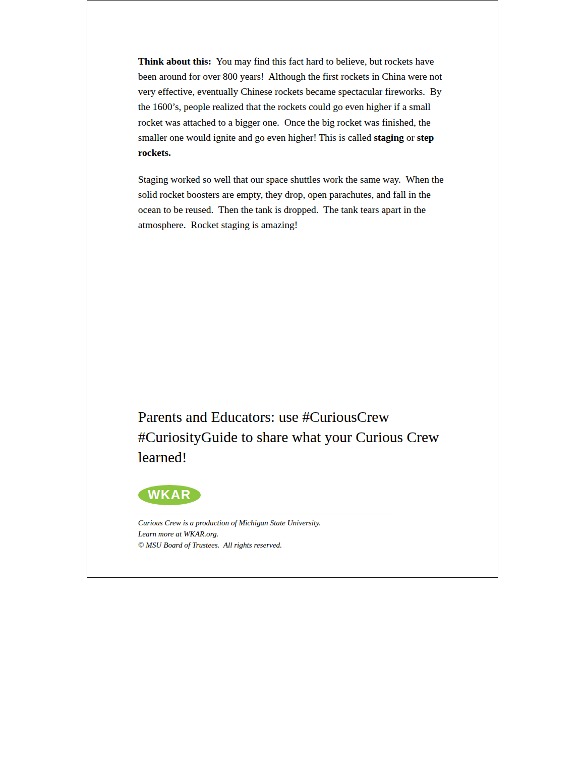Think about this: You may find this fact hard to believe, but rockets have been around for over 800 years! Although the first rockets in China were not very effective, eventually Chinese rockets became spectacular fireworks. By the 1600’s, people realized that the rockets could go even higher if a small rocket was attached to a bigger one. Once the big rocket was finished, the smaller one would ignite and go even higher! This is called staging or step rockets.
Staging worked so well that our space shuttles work the same way. When the solid rocket boosters are empty, they drop, open parachutes, and fall in the ocean to be reused. Then the tank is dropped. The tank tears apart in the atmosphere. Rocket staging is amazing!
Parents and Educators: use #CuriousCrew #CuriosityGuide to share what your Curious Crew learned!
WKAR
Curious Crew is a production of Michigan State University. Learn more at WKAR.org. © MSU Board of Trustees. All rights reserved.